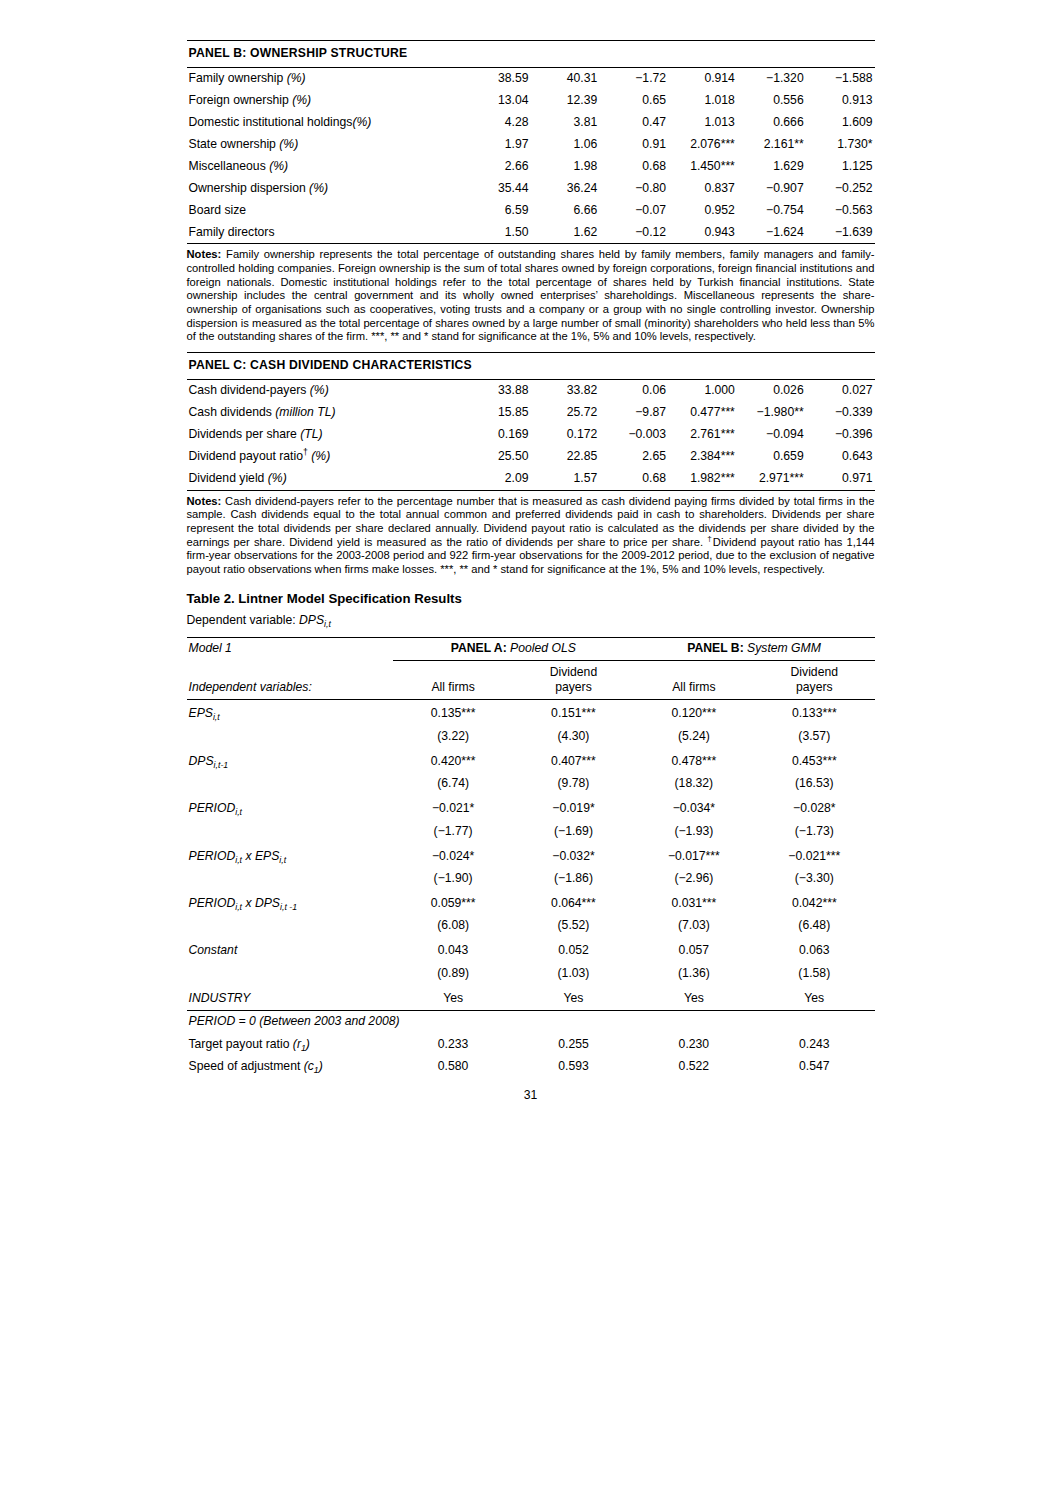| PANEL B: OWNERSHIP STRUCTURE |
| Family ownership (%) | 38.59 | 40.31 | −1.72 | 0.914 | −1.320 | −1.588 |
| Foreign ownership (%) | 13.04 | 12.39 | 0.65 | 1.018 | 0.556 | 0.913 |
| Domestic institutional holdings (%) | 4.28 | 3.81 | 0.47 | 1.013 | 0.666 | 1.609 |
| State ownership (%) | 1.97 | 1.06 | 0.91 | 2.076*** | 2.161** | 1.730* |
| Miscellaneous (%) | 2.66 | 1.98 | 0.68 | 1.450*** | 1.629 | 1.125 |
| Ownership dispersion (%) | 35.44 | 36.24 | −0.80 | 0.837 | −0.907 | −0.252 |
| Board size | 6.59 | 6.66 | −0.07 | 0.952 | −0.754 | −0.563 |
| Family directors | 1.50 | 1.62 | −0.12 | 0.943 | −1.624 | −1.639 |
Notes: Family ownership represents the total percentage of outstanding shares held by family members, family managers and family-controlled holding companies. Foreign ownership is the sum of total shares owned by foreign corporations, foreign financial institutions and foreign nationals. Domestic institutional holdings refer to the total percentage of shares held by Turkish financial institutions. State ownership includes the central government and its wholly owned enterprises’ shareholdings. Miscellaneous represents the share-ownership of organisations such as cooperatives, voting trusts and a company or a group with no single controlling investor. Ownership dispersion is measured as the total percentage of shares owned by a large number of small (minority) shareholders who held less than 5% of the outstanding shares of the firm. ***, ** and * stand for significance at the 1%, 5% and 10% levels, respectively.
| PANEL C: CASH DIVIDEND CHARACTERISTICS |
| Cash dividend-payers (%) | 33.88 | 33.82 | 0.06 | 1.000 | 0.026 | 0.027 |
| Cash dividends (million TL) | 15.85 | 25.72 | −9.87 | 0.477*** | −1.980** | −0.339 |
| Dividends per share (TL) | 0.169 | 0.172 | −0.003 | 2.761*** | −0.094 | −0.396 |
| Dividend payout ratio † (%) | 25.50 | 22.85 | 2.65 | 2.384*** | 0.659 | 0.643 |
| Dividend yield (%) | 2.09 | 1.57 | 0.68 | 1.982*** | 2.971*** | 0.971 |
Notes: Cash dividend-payers refer to the percentage number that is measured as cash dividend paying firms divided by total firms in the sample. Cash dividends equal to the total annual common and preferred dividends paid in cash to shareholders. Dividends per share represent the total dividends per share declared annually. Dividend payout ratio is calculated as the dividends per share divided by the earnings per share. Dividend yield is measured as the ratio of dividends per share to price per share. †Dividend payout ratio has 1,144 firm-year observations for the 2003-2008 period and 922 firm-year observations for the 2009-2012 period, due to the exclusion of negative payout ratio observations when firms make losses. ***, ** and * stand for significance at the 1%, 5% and 10% levels, respectively.
Table 2. Lintner Model Specification Results
Dependent variable: DPS i,t
| Model 1 | PANEL A: Pooled OLS | PANEL B: System GMM |
| Independent variables: | All firms | Dividend payers | All firms | Dividend payers |
| EPS i,t | 0.135*** | 0.151*** | 0.120*** | 0.133*** |
| | (3.22) | (4.30) | (5.24) | (3.57) |
| DPS i,t-1 | 0.420*** | 0.407*** | 0.478*** | 0.453*** |
| | (6.74) | (9.78) | (18.32) | (16.53) |
| PERIOD i,t | −0.021* | −0.019* | −0.034* | −0.028* |
| | (−1.77) | (−1.69) | (−1.93) | (−1.73) |
| PERIOD i,t x EPS i,t | −0.024* | −0.032* | −0.017*** | −0.021*** |
| | (−1.90) | (−1.86) | (−2.96) | (−3.30) |
| PERIOD i,t x DPS i,t -1 | 0.059*** | 0.064*** | 0.031*** | 0.042*** |
| | (6.08) | (5.52) | (7.03) | (6.48) |
| Constant | 0.043 | 0.052 | 0.057 | 0.063 |
| | (0.89) | (1.03) | (1.36) | (1.58) |
| INDUSTRY | Yes | Yes | Yes | Yes |
| PERIOD = 0 (Between 2003 and 2008) |
| Target payout ratio (r 1 ) | 0.233 | 0.255 | 0.230 | 0.243 |
| Speed of adjustment (c 1 ) | 0.580 | 0.593 | 0.522 | 0.547 |
31